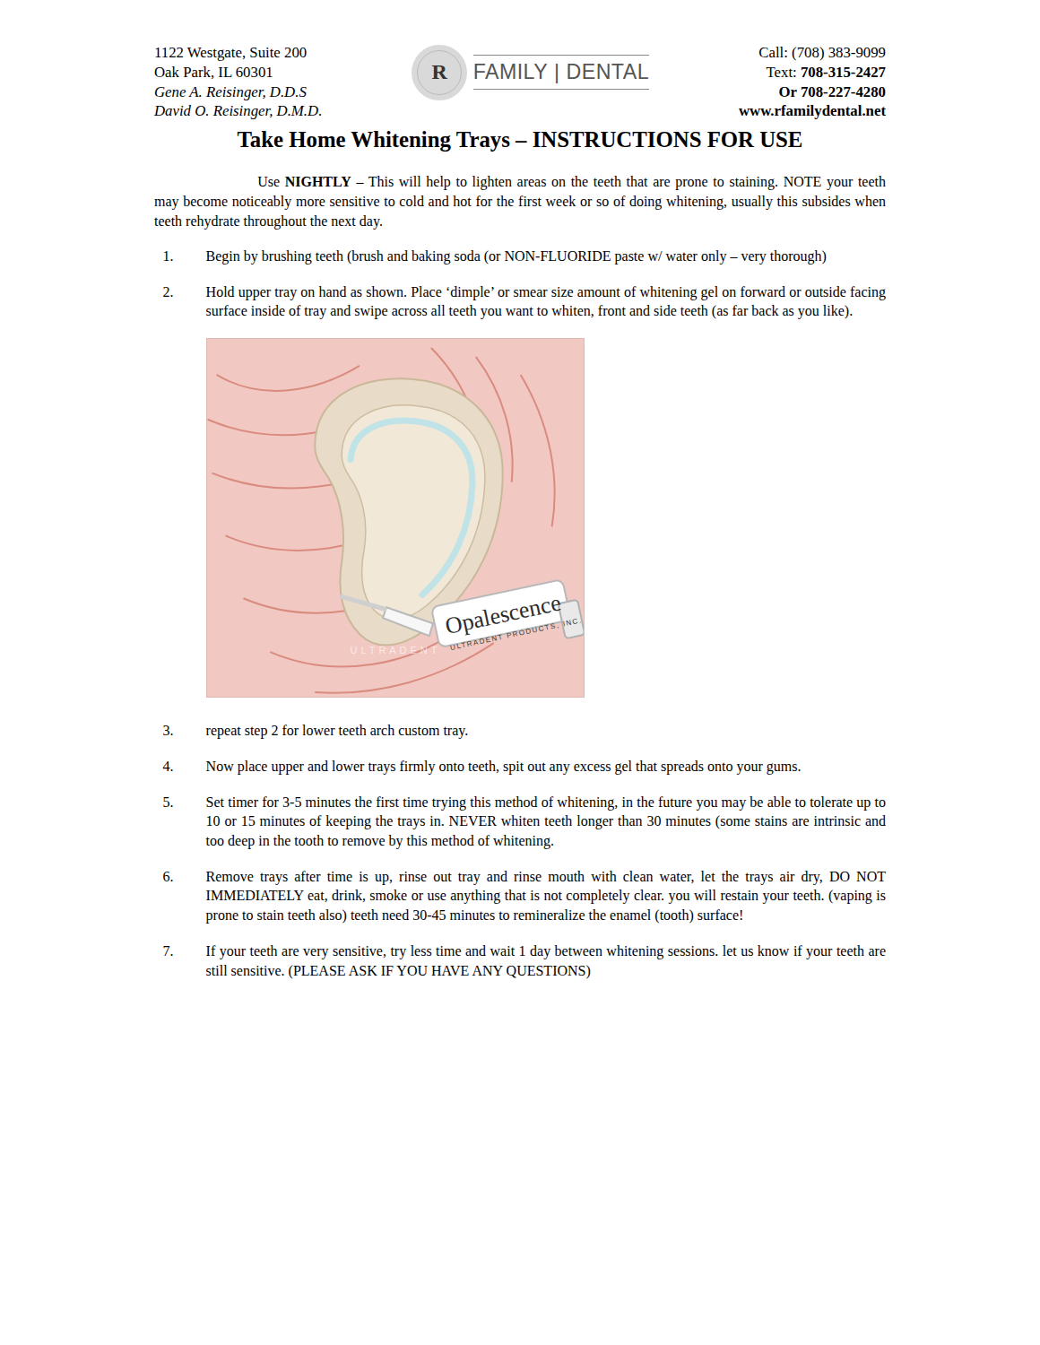1122 Westgate, Suite 200
Oak Park, IL 60301
Gene A. Reisinger, D.D.S
David O. Reisinger, D.M.D.
R
FAMILY | DENTAL
Call: (708) 383-9099
Text: 708-315-2427
Or 708-227-4280
www.rfamilydental.net
Take Home Whitening Trays – INSTRUCTIONS FOR USE
Use NIGHTLY – This will help to lighten areas on the teeth that are prone to staining. NOTE your teeth may become noticeably more sensitive to cold and hot for the first week or so of doing whitening, usually this subsides when teeth rehydrate throughout the next day.
Begin by brushing teeth (brush and baking soda (or NON-FLUORIDE paste w/ water only – very thorough)
Hold upper tray on hand as shown. Place ‘dimple’ or smear size amount of whitening gel on forward or outside facing surface inside of tray and swipe across all teeth you want to whiten, front and side teeth (as far back as you like).
Opalescence ULTRADENT PRODUCTS, INC. ULTRADENT
repeat step 2 for lower teeth arch custom tray.
Now place upper and lower trays firmly onto teeth, spit out any excess gel that spreads onto your gums.
Set timer for 3-5 minutes the first time trying this method of whitening, in the future you may be able to tolerate up to 10 or 15 minutes of keeping the trays in. NEVER whiten teeth longer than 30 minutes (some stains are intrinsic and too deep in the tooth to remove by this method of whitening.
Remove trays after time is up, rinse out tray and rinse mouth with clean water, let the trays air dry, DO NOT IMMEDIATELY eat, drink, smoke or use anything that is not completely clear. you will restain your teeth. (vaping is prone to stain teeth also) teeth need 30-45 minutes to remineralize the enamel (tooth) surface!
If your teeth are very sensitive, try less time and wait 1 day between whitening sessions. let us know if your teeth are still sensitive. (PLEASE ASK IF YOU HAVE ANY QUESTIONS)